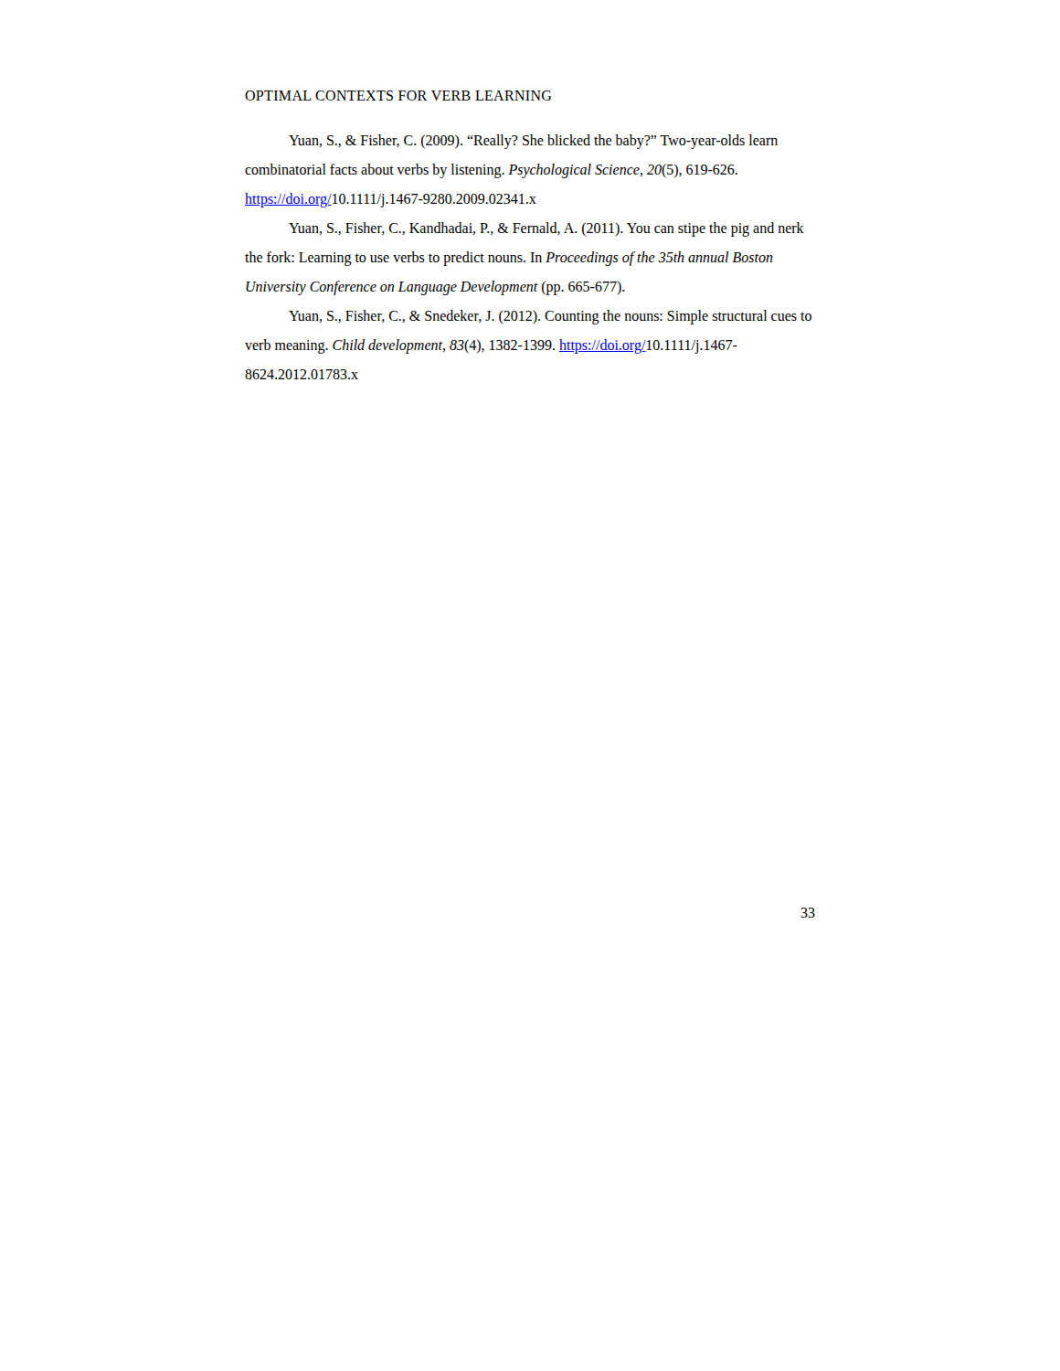OPTIMAL CONTEXTS FOR VERB LEARNING
Yuan, S., & Fisher, C. (2009). “Really? She blicked the baby?” Two-year-olds learn combinatorial facts about verbs by listening. Psychological Science, 20(5), 619-626. https://doi.org/10.1111/j.1467-9280.2009.02341.x
Yuan, S., Fisher, C., Kandhadai, P., & Fernald, A. (2011). You can stipe the pig and nerk the fork: Learning to use verbs to predict nouns. In Proceedings of the 35th annual Boston University Conference on Language Development (pp. 665-677).
Yuan, S., Fisher, C., & Snedeker, J. (2012). Counting the nouns: Simple structural cues to verb meaning. Child development, 83(4), 1382-1399. https://doi.org/10.1111/j.1467-8624.2012.01783.x
33